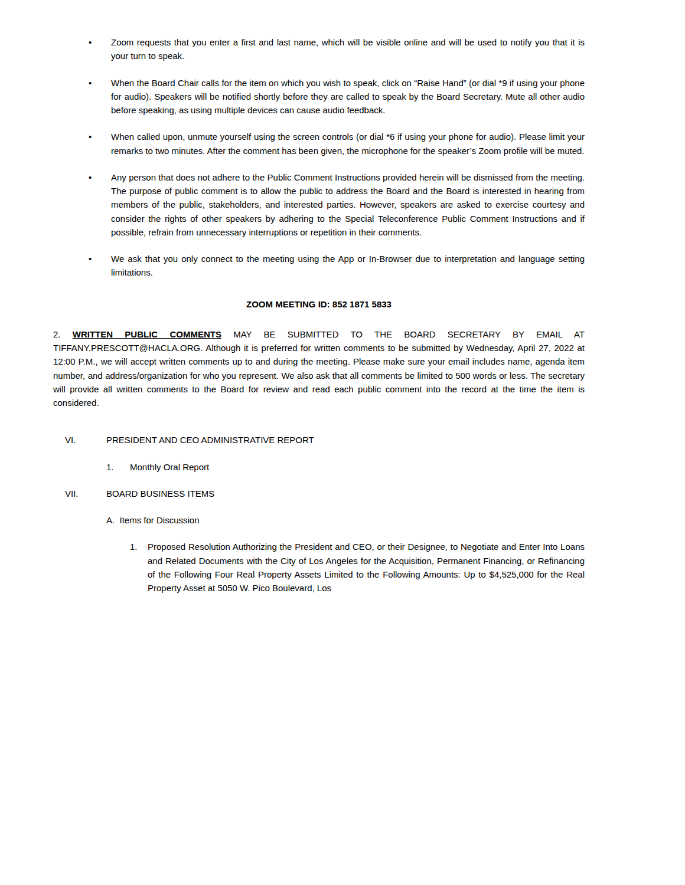Zoom requests that you enter a first and last name, which will be visible online and will be used to notify you that it is your turn to speak.
When the Board Chair calls for the item on which you wish to speak, click on “Raise Hand” (or dial *9 if using your phone for audio). Speakers will be notified shortly before they are called to speak by the Board Secretary. Mute all other audio before speaking, as using multiple devices can cause audio feedback.
When called upon, unmute yourself using the screen controls (or dial *6 if using your phone for audio). Please limit your remarks to two minutes. After the comment has been given, the microphone for the speaker’s Zoom profile will be muted.
Any person that does not adhere to the Public Comment Instructions provided herein will be dismissed from the meeting. The purpose of public comment is to allow the public to address the Board and the Board is interested in hearing from members of the public, stakeholders, and interested parties. However, speakers are asked to exercise courtesy and consider the rights of other speakers by adhering to the Special Teleconference Public Comment Instructions and if possible, refrain from unnecessary interruptions or repetition in their comments.
We ask that you only connect to the meeting using the App or In-Browser due to interpretation and language setting limitations.
ZOOM MEETING ID: 852 1871 5833
2. WRITTEN PUBLIC COMMENTS MAY BE SUBMITTED TO THE BOARD SECRETARY BY EMAIL AT TIFFANY.PRESCOTT@HACLA.ORG. Although it is preferred for written comments to be submitted by Wednesday, April 27, 2022 at 12:00 P.M., we will accept written comments up to and during the meeting. Please make sure your email includes name, agenda item number, and address/organization for who you represent. We also ask that all comments be limited to 500 words or less. The secretary will provide all written comments to the Board for review and read each public comment into the record at the time the item is considered.
VI.
PRESIDENT AND CEO ADMINISTRATIVE REPORT
1.
Monthly Oral Report
VII.
BOARD BUSINESS ITEMS
A. Items for Discussion
1.
Proposed Resolution Authorizing the President and CEO, or their Designee, to Negotiate and Enter Into Loans and Related Documents with the City of Los Angeles for the Acquisition, Permanent Financing, or Refinancing of the Following Four Real Property Assets Limited to the Following Amounts: Up to $4,525,000 for the Real Property Asset at 5050 W. Pico Boulevard, Los